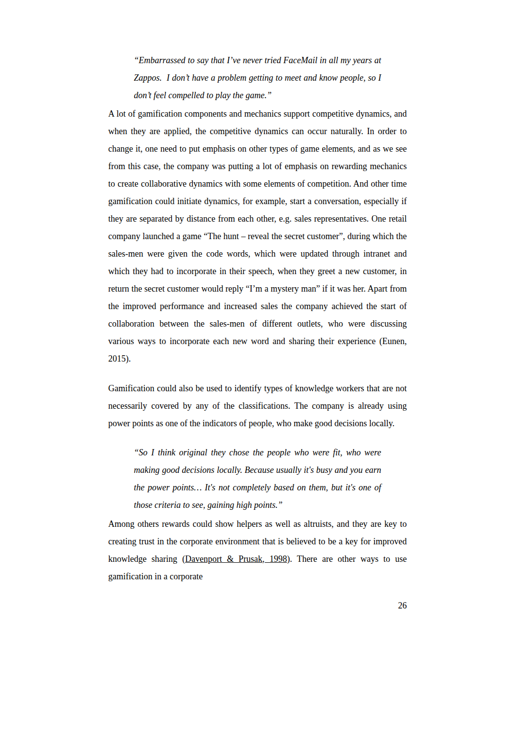“Embarrassed to say that I’ve never tried FaceMail in all my years at Zappos. I don’t have a problem getting to meet and know people, so I don’t feel compelled to play the game.”
A lot of gamification components and mechanics support competitive dynamics, and when they are applied, the competitive dynamics can occur naturally. In order to change it, one need to put emphasis on other types of game elements, and as we see from this case, the company was putting a lot of emphasis on rewarding mechanics to create collaborative dynamics with some elements of competition. And other time gamification could initiate dynamics, for example, start a conversation, especially if they are separated by distance from each other, e.g. sales representatives. One retail company launched a game “The hunt – reveal the secret customer”, during which the sales-men were given the code words, which were updated through intranet and which they had to incorporate in their speech, when they greet a new customer, in return the secret customer would reply “I’m a mystery man” if it was her. Apart from the improved performance and increased sales the company achieved the start of collaboration between the sales-men of different outlets, who were discussing various ways to incorporate each new word and sharing their experience (Eunen, 2015).
Gamification could also be used to identify types of knowledge workers that are not necessarily covered by any of the classifications. The company is already using power points as one of the indicators of people, who make good decisions locally.
“So I think original they chose the people who were fit, who were making good decisions locally. Because usually it's busy and you earn the power points… It's not completely based on them, but it's one of those criteria to see, gaining high points.”
Among others rewards could show helpers as well as altruists, and they are key to creating trust in the corporate environment that is believed to be a key for improved knowledge sharing (Davenport & Prusak, 1998). There are other ways to use gamification in a corporate
26